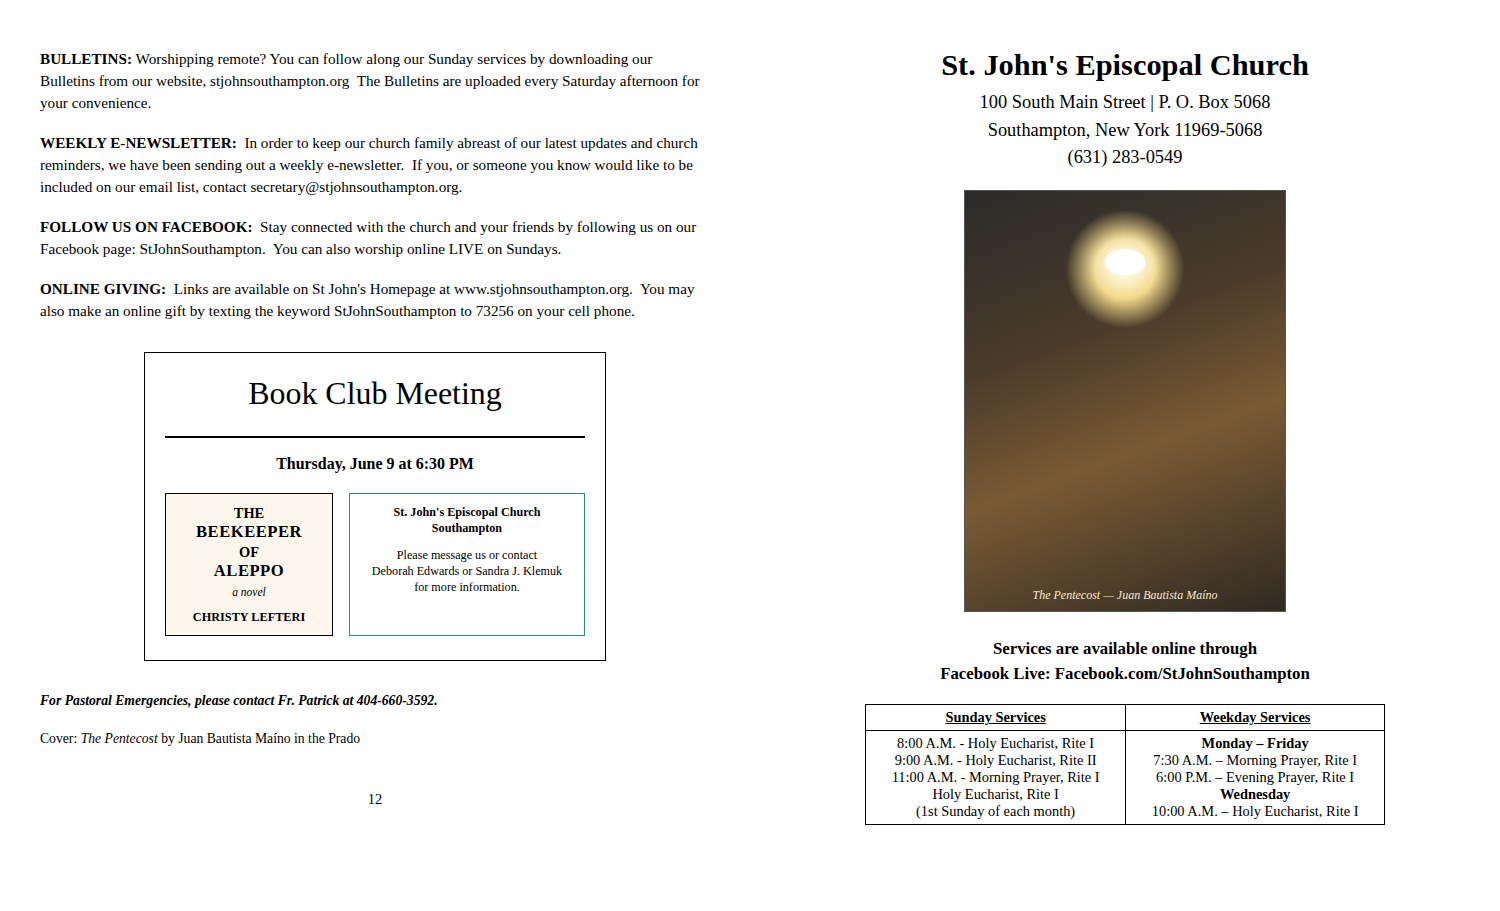BULLETINS: Worshipping remote? You can follow along our Sunday services by downloading our Bulletins from our website, stjohnsouthampton.org The Bulletins are uploaded every Saturday afternoon for your convenience.
WEEKLY E-NEWSLETTER: In order to keep our church family abreast of our latest updates and church reminders, we have been sending out a weekly e-newsletter. If you, or someone you know would like to be included on our email list, contact secretary@stjohnsouthampton.org.
FOLLOW US ON FACEBOOK: Stay connected with the church and your friends by following us on our Facebook page: StJohnSouthampton. You can also worship online LIVE on Sundays.
ONLINE GIVING: Links are available on St John's Homepage at www.stjohnsouthampton.org. You may also make an online gift by texting the keyword StJohnSouthampton to 73256 on your cell phone.
Book Club Meeting
Thursday, June 9 at 6:30 PM
THE BEEKEEPER OF ALEPPO a novel CHRISTY LEFTERI
St. John's Episcopal Church
Southampton
Please message us or contact
Deborah Edwards or Sandra J. Klemuk
for more information.
For Pastoral Emergencies, please contact Fr. Patrick at 404-660-3592.
Cover: The Pentecost by Juan Bautista Maíno in the Prado
12
St. John's Episcopal Church
100 South Main Street | P. O. Box 5068
Southampton, New York 11969-5068
(631) 283-0549
The Pentecost — Juan Bautista Maíno
Services are available online through
Facebook Live: Facebook.com/StJohnSouthampton
| Sunday Services | Weekday Services |
| --- | --- |
| 8:00 A.M. - Holy Eucharist, Rite I 9:00 A.M. - Holy Eucharist, Rite II 11:00 A.M. - Morning Prayer, Rite I Holy Eucharist, Rite I (1st Sunday of each month) | Monday – Friday 7:30 A.M. – Morning Prayer, Rite I 6:00 P.M. – Evening Prayer, Rite I Wednesday 10:00 A.M. – Holy Eucharist, Rite I |